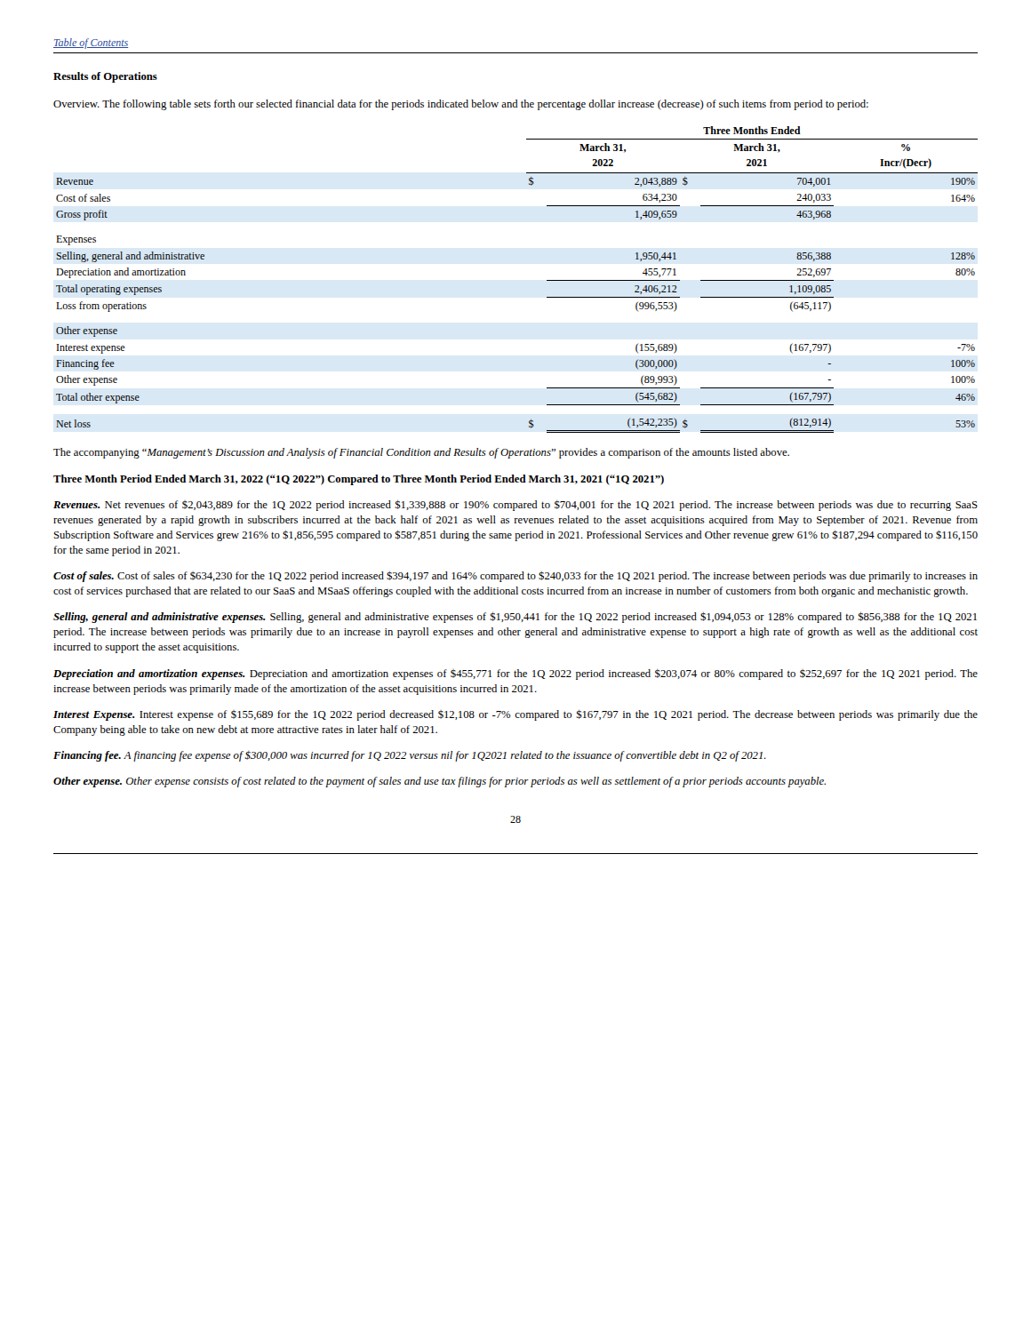Table of Contents
Results of Operations
Overview. The following table sets forth our selected financial data for the periods indicated below and the percentage dollar increase (decrease) of such items from period to period:
| | Three Months Ended |
| | March 31, 2022 | March 31, 2021 | % Incr/(Decr) |
| Revenue | $ | 2,043,889 | $ | 704,001 | | 190% |
| Cost of sales | | 634,230 | | 240,033 | | 164% |
| Gross profit | | 1,409,659 | | 463,968 | | |
| Expenses | | | | | | |
| Selling, general and administrative | | 1,950,441 | | 856,388 | | 128% |
| Depreciation and amortization | | 455,771 | | 252,697 | | 80% |
| Total operating expenses | | 2,406,212 | | 1,109,085 | | |
| Loss from operations | | (996,553) | | (645,117) | | |
| Other expense | | | | | | |
| Interest expense | | (155,689) | | (167,797) | | -7% |
| Financing fee | | (300,000) | | - | | 100% |
| Other expense | | (89,993) | | - | | 100% |
| Total other expense | | (545,682) | | (167,797) | | 46% |
| Net loss | $ | (1,542,235) | $ | (812,914) | | 53% |
The accompanying “Management’s Discussion and Analysis of Financial Condition and Results of Operations” provides a comparison of the amounts listed above.
Three Month Period Ended March 31, 2022 (“1Q 2022”) Compared to Three Month Period Ended March 31, 2021 (“1Q 2021”)
Revenues. Net revenues of $2,043,889 for the 1Q 2022 period increased $1,339,888 or 190% compared to $704,001 for the 1Q 2021 period. The increase between periods was due to recurring SaaS revenues generated by a rapid growth in subscribers incurred at the back half of 2021 as well as revenues related to the asset acquisitions acquired from May to September of 2021. Revenue from Subscription Software and Services grew 216% to $1,856,595 compared to $587,851 during the same period in 2021. Professional Services and Other revenue grew 61% to $187,294 compared to $116,150 for the same period in 2021.
Cost of sales. Cost of sales of $634,230 for the 1Q 2022 period increased $394,197 and 164% compared to $240,033 for the 1Q 2021 period. The increase between periods was due primarily to increases in cost of services purchased that are related to our SaaS and MSaaS offerings coupled with the additional costs incurred from an increase in number of customers from both organic and mechanistic growth.
Selling, general and administrative expenses. Selling, general and administrative expenses of $1,950,441 for the 1Q 2022 period increased $1,094,053 or 128% compared to $856,388 for the 1Q 2021 period. The increase between periods was primarily due to an increase in payroll expenses and other general and administrative expense to support a high rate of growth as well as the additional cost incurred to support the asset acquisitions.
Depreciation and amortization expenses. Depreciation and amortization expenses of $455,771 for the 1Q 2022 period increased $203,074 or 80% compared to $252,697 for the 1Q 2021 period. The increase between periods was primarily made of the amortization of the asset acquisitions incurred in 2021.
Interest Expense. Interest expense of $155,689 for the 1Q 2022 period decreased $12,108 or -7% compared to $167,797 in the 1Q 2021 period. The decrease between periods was primarily due the Company being able to take on new debt at more attractive rates in later half of 2021.
Financing fee. A financing fee expense of $300,000 was incurred for 1Q 2022 versus nil for 1Q2021 related to the issuance of convertible debt in Q2 of 2021.
Other expense. Other expense consists of cost related to the payment of sales and use tax filings for prior periods as well as settlement of a prior periods accounts payable.
28